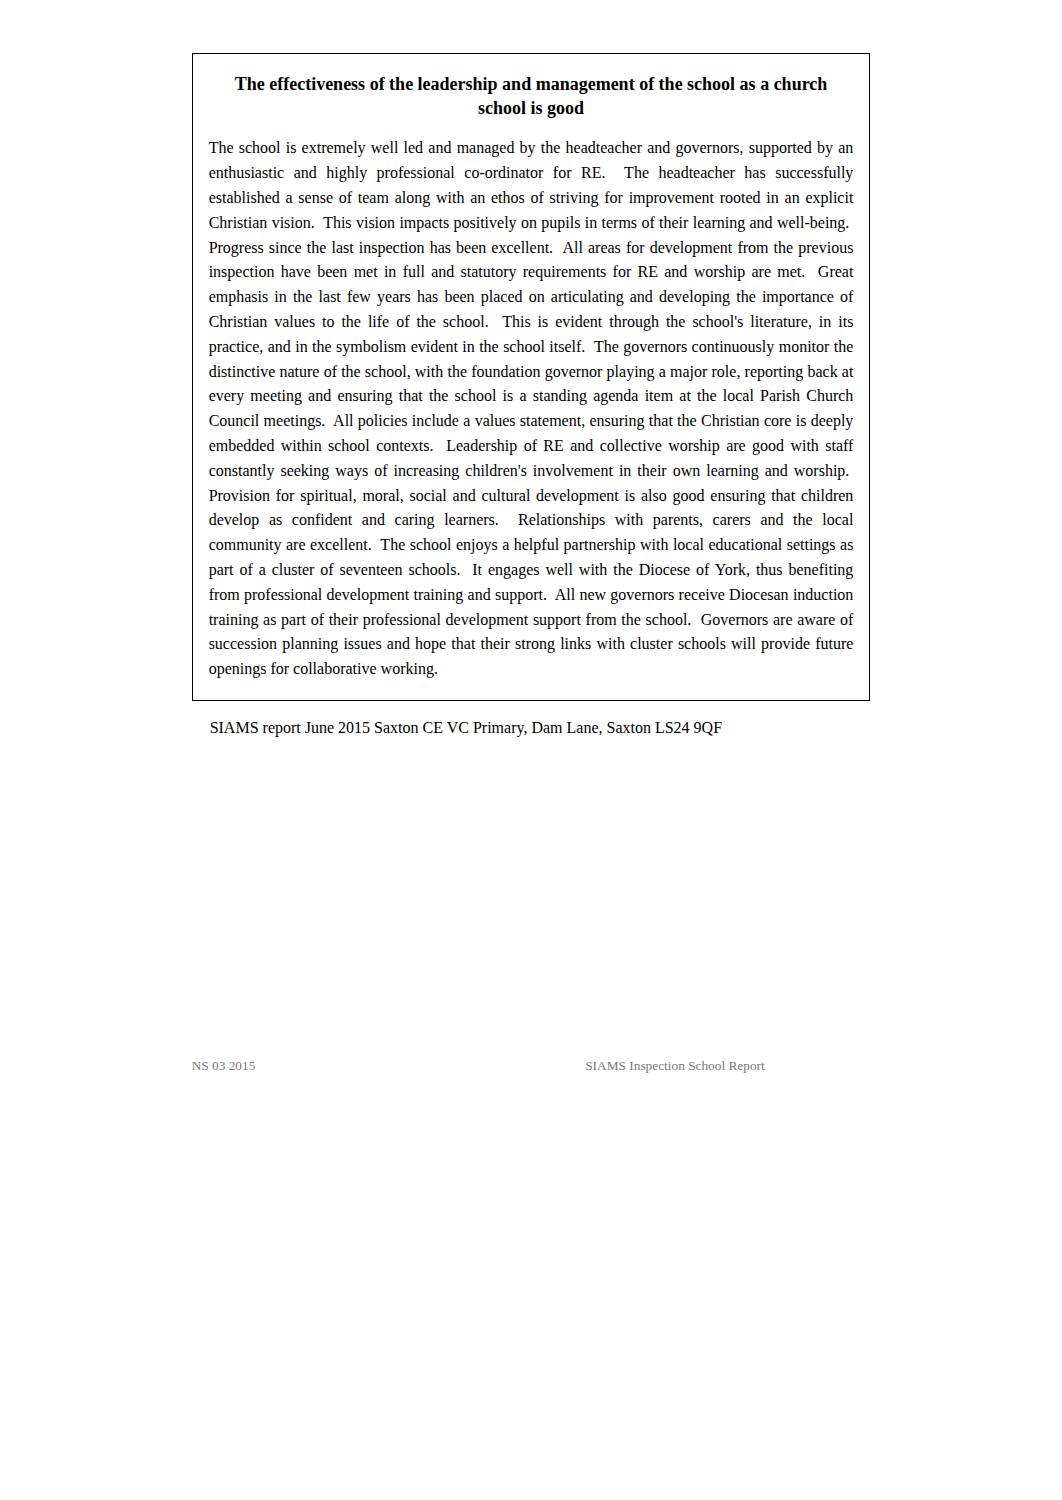The effectiveness of the leadership and management of the school as a church school is good
The school is extremely well led and managed by the headteacher and governors, supported by an enthusiastic and highly professional co-ordinator for RE. The headteacher has successfully established a sense of team along with an ethos of striving for improvement rooted in an explicit Christian vision. This vision impacts positively on pupils in terms of their learning and well-being. Progress since the last inspection has been excellent. All areas for development from the previous inspection have been met in full and statutory requirements for RE and worship are met. Great emphasis in the last few years has been placed on articulating and developing the importance of Christian values to the life of the school. This is evident through the school's literature, in its practice, and in the symbolism evident in the school itself. The governors continuously monitor the distinctive nature of the school, with the foundation governor playing a major role, reporting back at every meeting and ensuring that the school is a standing agenda item at the local Parish Church Council meetings. All policies include a values statement, ensuring that the Christian core is deeply embedded within school contexts. Leadership of RE and collective worship are good with staff constantly seeking ways of increasing children's involvement in their own learning and worship. Provision for spiritual, moral, social and cultural development is also good ensuring that children develop as confident and caring learners. Relationships with parents, carers and the local community are excellent. The school enjoys a helpful partnership with local educational settings as part of a cluster of seventeen schools. It engages well with the Diocese of York, thus benefiting from professional development training and support. All new governors receive Diocesan induction training as part of their professional development support from the school. Governors are aware of succession planning issues and hope that their strong links with cluster schools will provide future openings for collaborative working.
SIAMS report June 2015 Saxton CE VC Primary, Dam Lane, Saxton LS24 9QF
NS 03 2015
SIAMS Inspection School Report